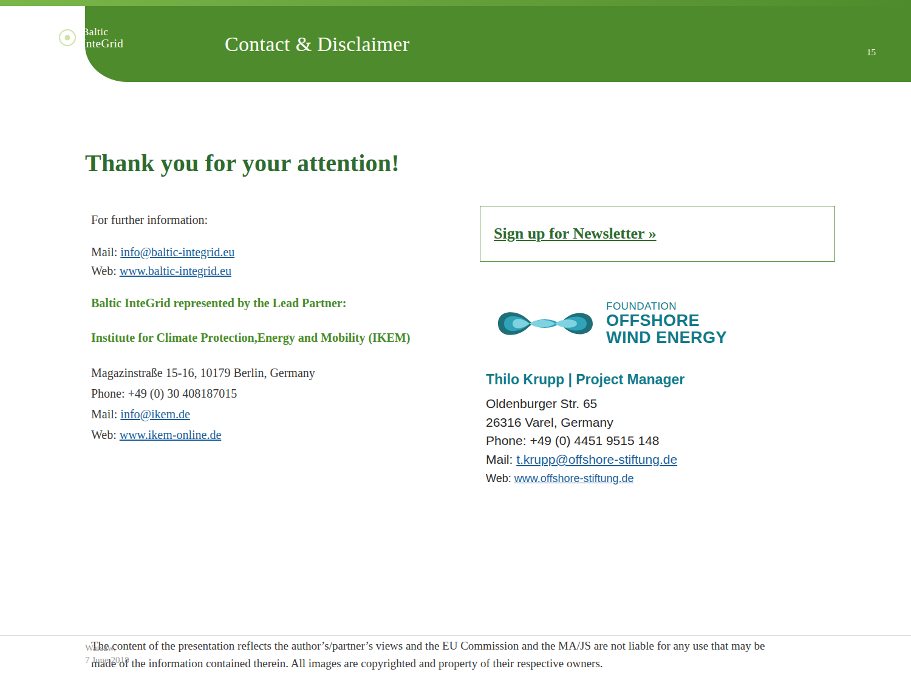Contact & Disclaimer
15
Baltic
InteGrid
Thank you for your attention!
For further information:
Mail: info@baltic-integrid.eu
Web: www.baltic-integrid.eu
Baltic InteGrid represented by the Lead Partner:
Institute for Climate Protection,Energy and Mobility (IKEM)
Magazinstraße 15-16, 10179 Berlin, Germany
Phone: +49 (0) 30 408187015
Mail: info@ikem.de
Web: www.ikem-online.de
Sign up for Newsletter »
FOUNDATION
OFFSHORE
WIND ENERGY
Thilo Krupp | Project Manager
Oldenburger Str. 65
26316 Varel, Germany
Phone: +49 (0) 4451 9515 148
Mail: t.krupp@offshore-stiftung.de
Web: www.offshore-stiftung.de
The content of the presentation reflects the author’s/partner’s views and the EU Commission and the MA/JS are not liable for any use that may be made of the information contained therein. All images are copyrighted and property of their respective owners.
Warsaw,
7 June 2018